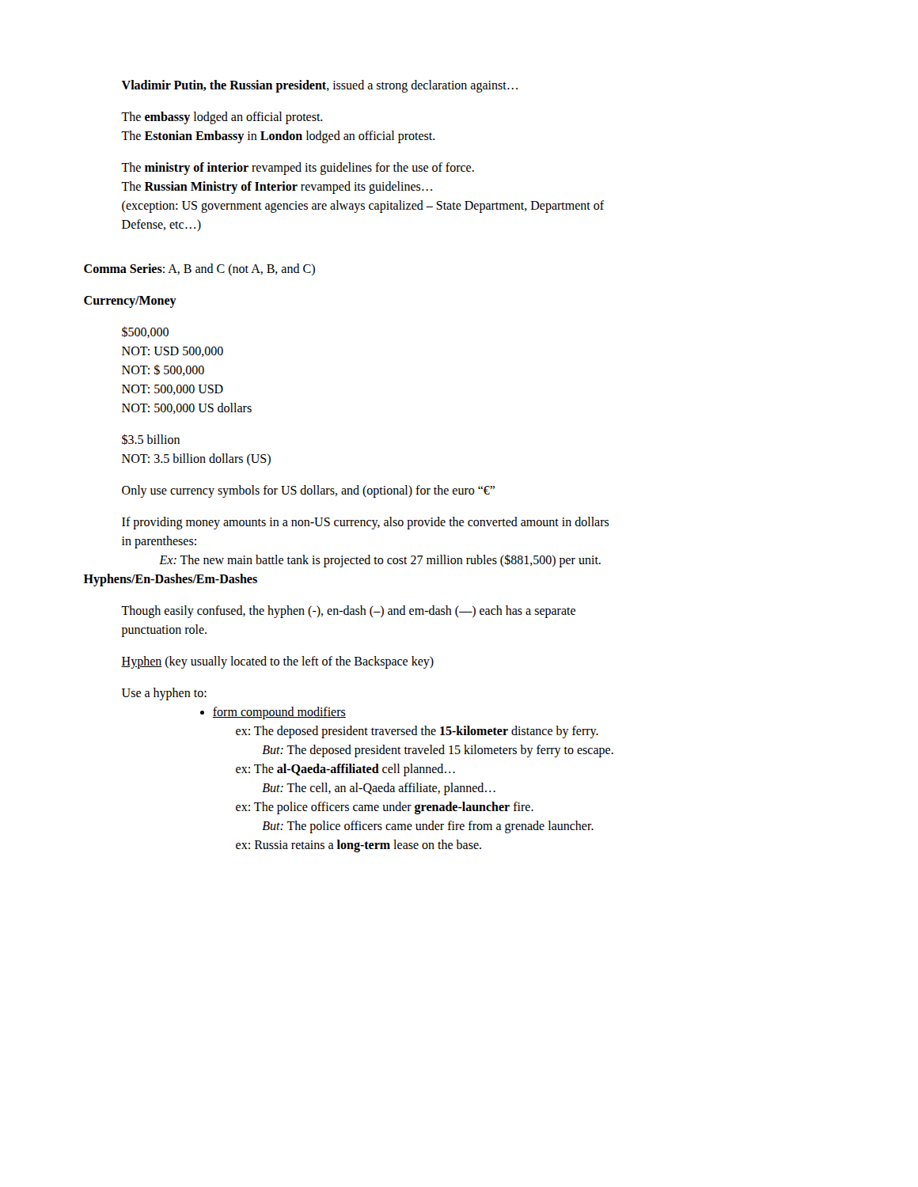Vladimir Putin, the Russian president, issued a strong declaration against…
The embassy lodged an official protest.
The Estonian Embassy in London lodged an official protest.
The ministry of interior revamped its guidelines for the use of force.
The Russian Ministry of Interior revamped its guidelines…
(exception: US government agencies are always capitalized – State Department, Department of Defense, etc…)
Comma Series: A, B and C (not A, B, and C)
Currency/Money
$500,000
NOT: USD 500,000
NOT: $ 500,000
NOT: 500,000 USD
NOT: 500,000 US dollars
$3.5 billion
NOT: 3.5 billion dollars (US)
Only use currency symbols for US dollars, and (optional) for the euro “€”
If providing money amounts in a non-US currency, also provide the converted amount in dollars in parentheses:
Ex: The new main battle tank is projected to cost 27 million rubles ($881,500) per unit.
Hyphens/En-Dashes/Em-Dashes
Though easily confused, the hyphen (-), en-dash (–) and em-dash (—) each has a separate punctuation role.
Hyphen (key usually located to the left of the Backspace key)
Use a hyphen to:
form compound modifiers
ex: The deposed president traversed the 15-kilometer distance by ferry.
But: The deposed president traveled 15 kilometers by ferry to escape.
ex: The al-Qaeda-affiliated cell planned…
But: The cell, an al-Qaeda affiliate, planned…
ex: The police officers came under grenade-launcher fire.
But: The police officers came under fire from a grenade launcher.
ex: Russia retains a long-term lease on the base.